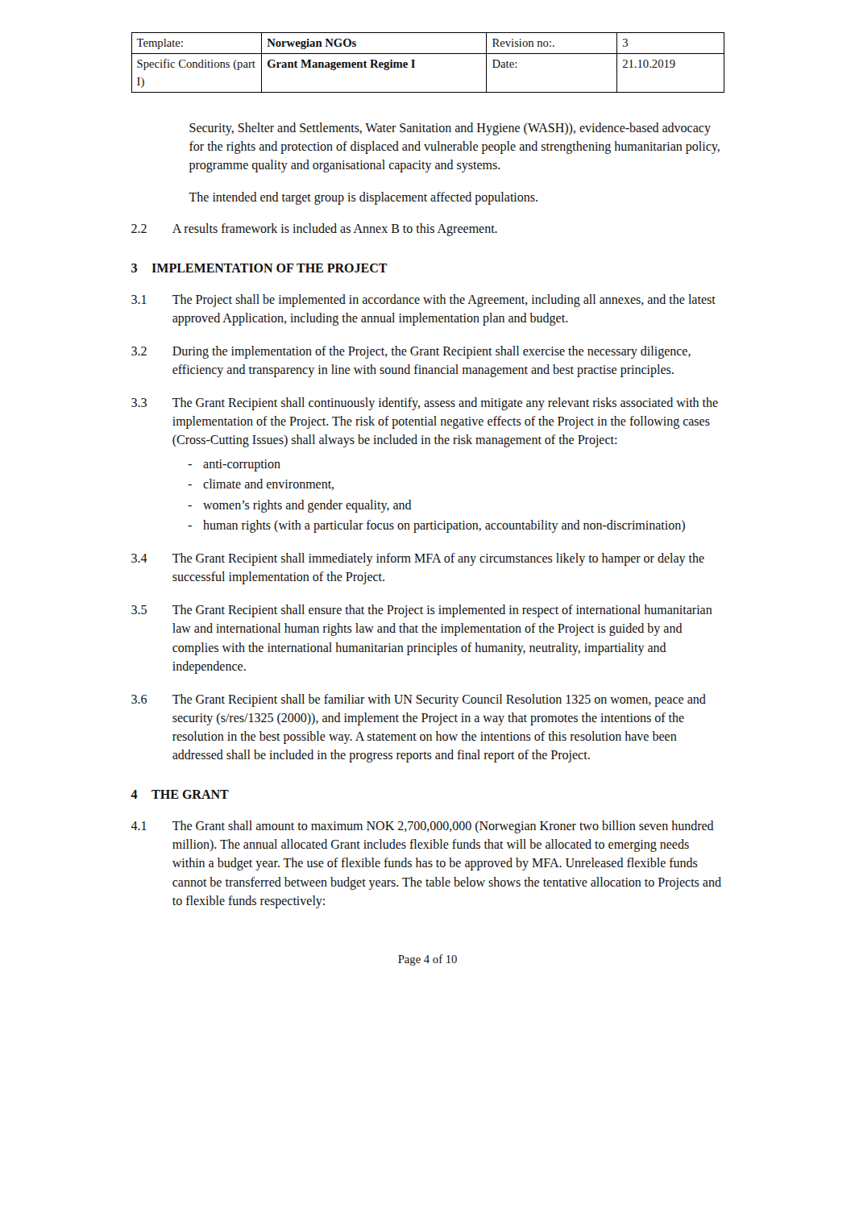| Template: | Norwegian NGOs | Revision no:. | 3 |
| Specific Conditions (part I) | Grant Management Regime I | Date: | 21.10.2019 |
Security, Shelter and Settlements, Water Sanitation and Hygiene (WASH)), evidence-based advocacy for the rights and protection of displaced and vulnerable people and strengthening humanitarian policy, programme quality and organisational capacity and systems.
The intended end target group is displacement affected populations.
2.2 A results framework is included as Annex B to this Agreement.
3 IMPLEMENTATION OF THE PROJECT
3.1 The Project shall be implemented in accordance with the Agreement, including all annexes, and the latest approved Application, including the annual implementation plan and budget.
3.2 During the implementation of the Project, the Grant Recipient shall exercise the necessary diligence, efficiency and transparency in line with sound financial management and best practise principles.
3.3 The Grant Recipient shall continuously identify, assess and mitigate any relevant risks associated with the implementation of the Project. The risk of potential negative effects of the Project in the following cases (Cross-Cutting Issues) shall always be included in the risk management of the Project:
anti-corruption
climate and environment,
women’s rights and gender equality, and
human rights (with a particular focus on participation, accountability and non-discrimination)
3.4 The Grant Recipient shall immediately inform MFA of any circumstances likely to hamper or delay the successful implementation of the Project.
3.5 The Grant Recipient shall ensure that the Project is implemented in respect of international humanitarian law and international human rights law and that the implementation of the Project is guided by and complies with the international humanitarian principles of humanity, neutrality, impartiality and independence.
3.6 The Grant Recipient shall be familiar with UN Security Council Resolution 1325 on women, peace and security (s/res/1325 (2000)), and implement the Project in a way that promotes the intentions of the resolution in the best possible way. A statement on how the intentions of this resolution have been addressed shall be included in the progress reports and final report of the Project.
4 THE GRANT
4.1 The Grant shall amount to maximum NOK 2,700,000,000 (Norwegian Kroner two billion seven hundred million). The annual allocated Grant includes flexible funds that will be allocated to emerging needs within a budget year. The use of flexible funds has to be approved by MFA. Unreleased flexible funds cannot be transferred between budget years. The table below shows the tentative allocation to Projects and to flexible funds respectively:
Page 4 of 10